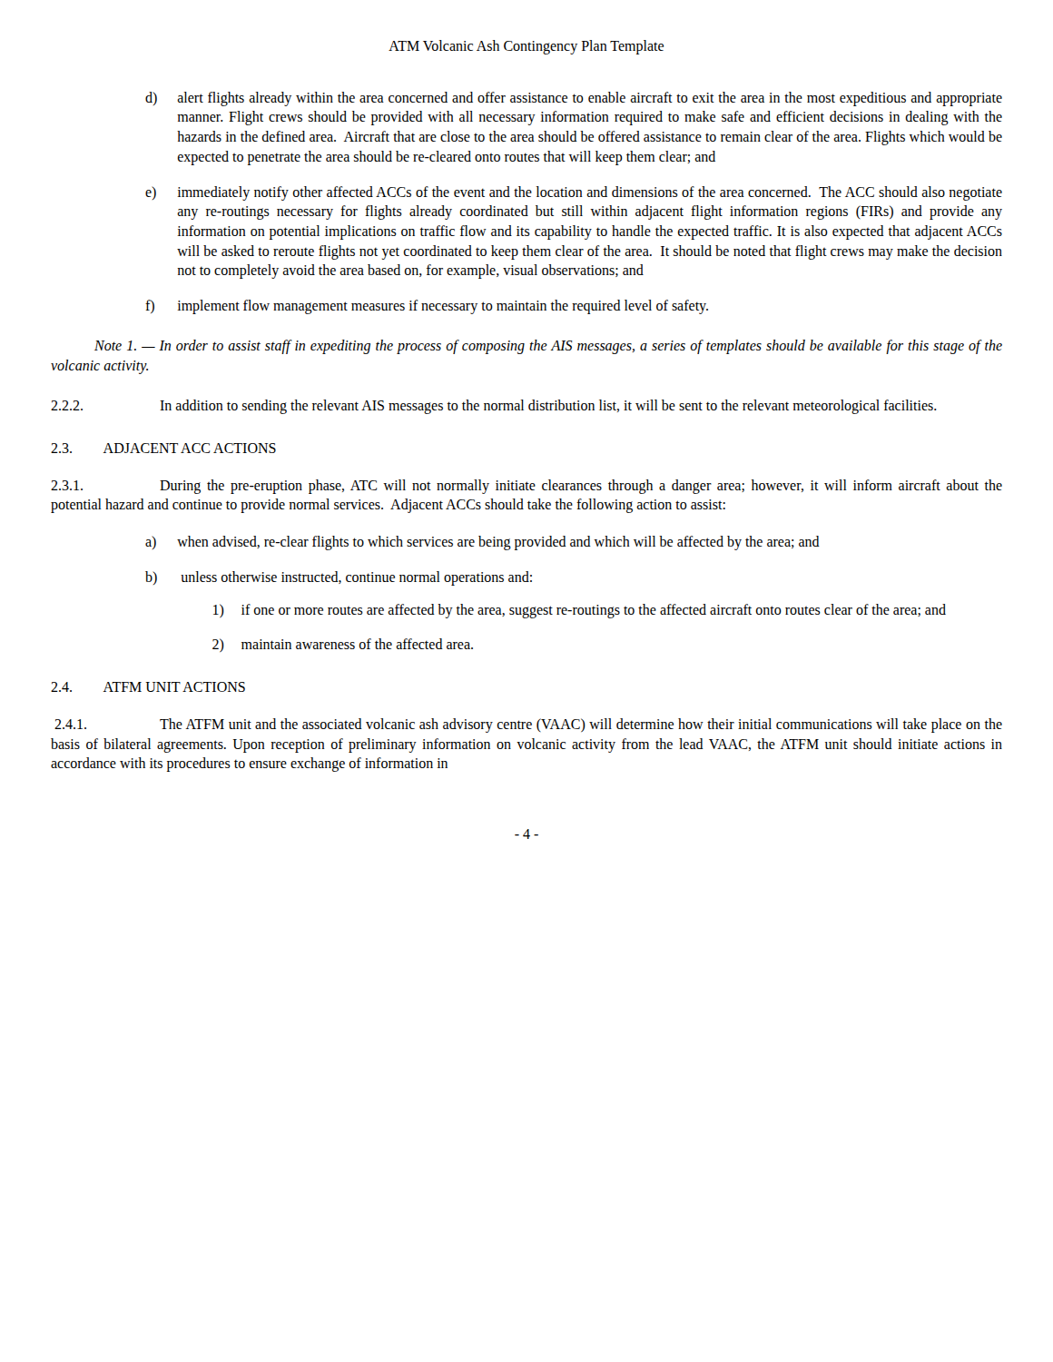ATM Volcanic Ash Contingency Plan Template
d) alert flights already within the area concerned and offer assistance to enable aircraft to exit the area in the most expeditious and appropriate manner. Flight crews should be provided with all necessary information required to make safe and efficient decisions in dealing with the hazards in the defined area. Aircraft that are close to the area should be offered assistance to remain clear of the area. Flights which would be expected to penetrate the area should be re-cleared onto routes that will keep them clear; and
e) immediately notify other affected ACCs of the event and the location and dimensions of the area concerned. The ACC should also negotiate any re-routings necessary for flights already coordinated but still within adjacent flight information regions (FIRs) and provide any information on potential implications on traffic flow and its capability to handle the expected traffic. It is also expected that adjacent ACCs will be asked to reroute flights not yet coordinated to keep them clear of the area. It should be noted that flight crews may make the decision not to completely avoid the area based on, for example, visual observations; and
f) implement flow management measures if necessary to maintain the required level of safety.
Note 1. — In order to assist staff in expediting the process of composing the AIS messages, a series of templates should be available for this stage of the volcanic activity.
2.2.2. In addition to sending the relevant AIS messages to the normal distribution list, it will be sent to the relevant meteorological facilities.
2.3. ADJACENT ACC ACTIONS
2.3.1. During the pre-eruption phase, ATC will not normally initiate clearances through a danger area; however, it will inform aircraft about the potential hazard and continue to provide normal services. Adjacent ACCs should take the following action to assist:
a) when advised, re-clear flights to which services are being provided and which will be affected by the area; and
b) unless otherwise instructed, continue normal operations and:
1) if one or more routes are affected by the area, suggest re-routings to the affected aircraft onto routes clear of the area; and
2) maintain awareness of the affected area.
2.4. ATFM UNIT ACTIONS
2.4.1. The ATFM unit and the associated volcanic ash advisory centre (VAAC) will determine how their initial communications will take place on the basis of bilateral agreements. Upon reception of preliminary information on volcanic activity from the lead VAAC, the ATFM unit should initiate actions in accordance with its procedures to ensure exchange of information in
- 4 -